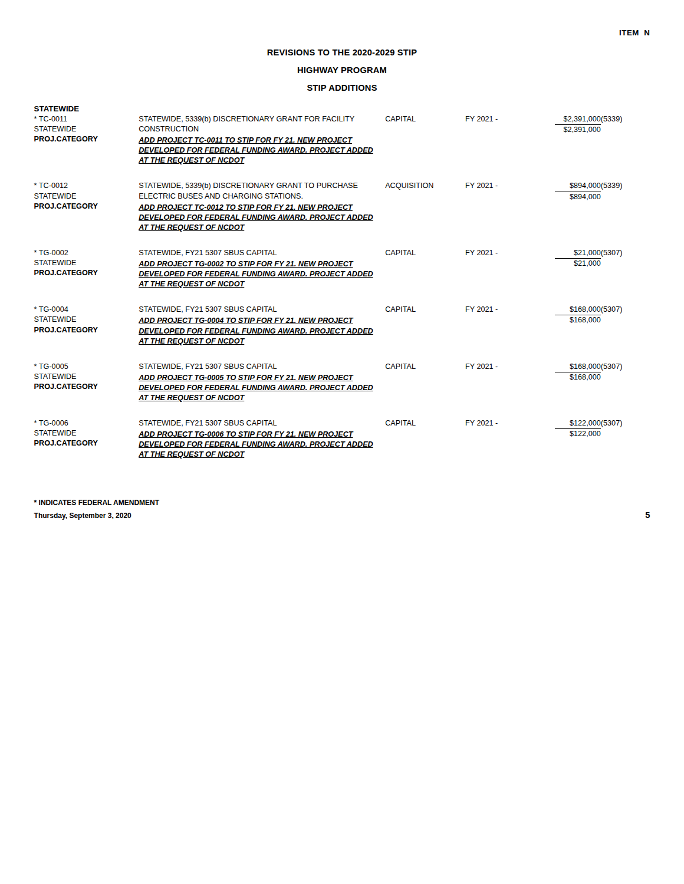ITEM N
REVISIONS TO THE 2020-2029 STIP
HIGHWAY PROGRAM
STIP ADDITIONS
STATEWIDE
| * TC-0011 STATEWIDE PROJ.CATEGORY | STATEWIDE, 5339(b) DISCRETIONARY GRANT FOR FACILITY CONSTRUCTION ADD PROJECT TC-0011 TO STIP FOR FY 21. NEW PROJECT DEVELOPED FOR FEDERAL FUNDING AWARD. PROJECT ADDED AT THE REQUEST OF NCDOT | CAPITAL | FY 2021 - $2,391,000 $2,391,000 | (5339) |
| * TC-0012 STATEWIDE PROJ.CATEGORY | STATEWIDE, 5339(b) DISCRETIONARY GRANT TO PURCHASE ELECTRIC BUSES AND CHARGING STATIONS. ADD PROJECT TC-0012 TO STIP FOR FY 21. NEW PROJECT DEVELOPED FOR FEDERAL FUNDING AWARD. PROJECT ADDED AT THE REQUEST OF NCDOT | ACQUISITION | FY 2021 - $894,000 $894,000 | (5339) |
| * TG-0002 STATEWIDE PROJ.CATEGORY | STATEWIDE, FY21 5307 SBUS CAPITAL ADD PROJECT TG-0002 TO STIP FOR FY 21. NEW PROJECT DEVELOPED FOR FEDERAL FUNDING AWARD. PROJECT ADDED AT THE REQUEST OF NCDOT | CAPITAL | FY 2021 - $21,000 $21,000 | (5307) |
| * TG-0004 STATEWIDE PROJ.CATEGORY | STATEWIDE, FY21 5307 SBUS CAPITAL ADD PROJECT TG-0004 TO STIP FOR FY 21. NEW PROJECT DEVELOPED FOR FEDERAL FUNDING AWARD. PROJECT ADDED AT THE REQUEST OF NCDOT | CAPITAL | FY 2021 - $168,000 $168,000 | (5307) |
| * TG-0005 STATEWIDE PROJ.CATEGORY | STATEWIDE, FY21 5307 SBUS CAPITAL ADD PROJECT TG-0005 TO STIP FOR FY 21. NEW PROJECT DEVELOPED FOR FEDERAL FUNDING AWARD. PROJECT ADDED AT THE REQUEST OF NCDOT | CAPITAL | FY 2021 - $168,000 $168,000 | (5307) |
| * TG-0006 STATEWIDE PROJ.CATEGORY | STATEWIDE, FY21 5307 SBUS CAPITAL ADD PROJECT TG-0006 TO STIP FOR FY 21. NEW PROJECT DEVELOPED FOR FEDERAL FUNDING AWARD. PROJECT ADDED AT THE REQUEST OF NCDOT | CAPITAL | FY 2021 - $122,000 $122,000 | (5307) |
* INDICATES FEDERAL AMENDMENT
Thursday, September 3, 2020 5